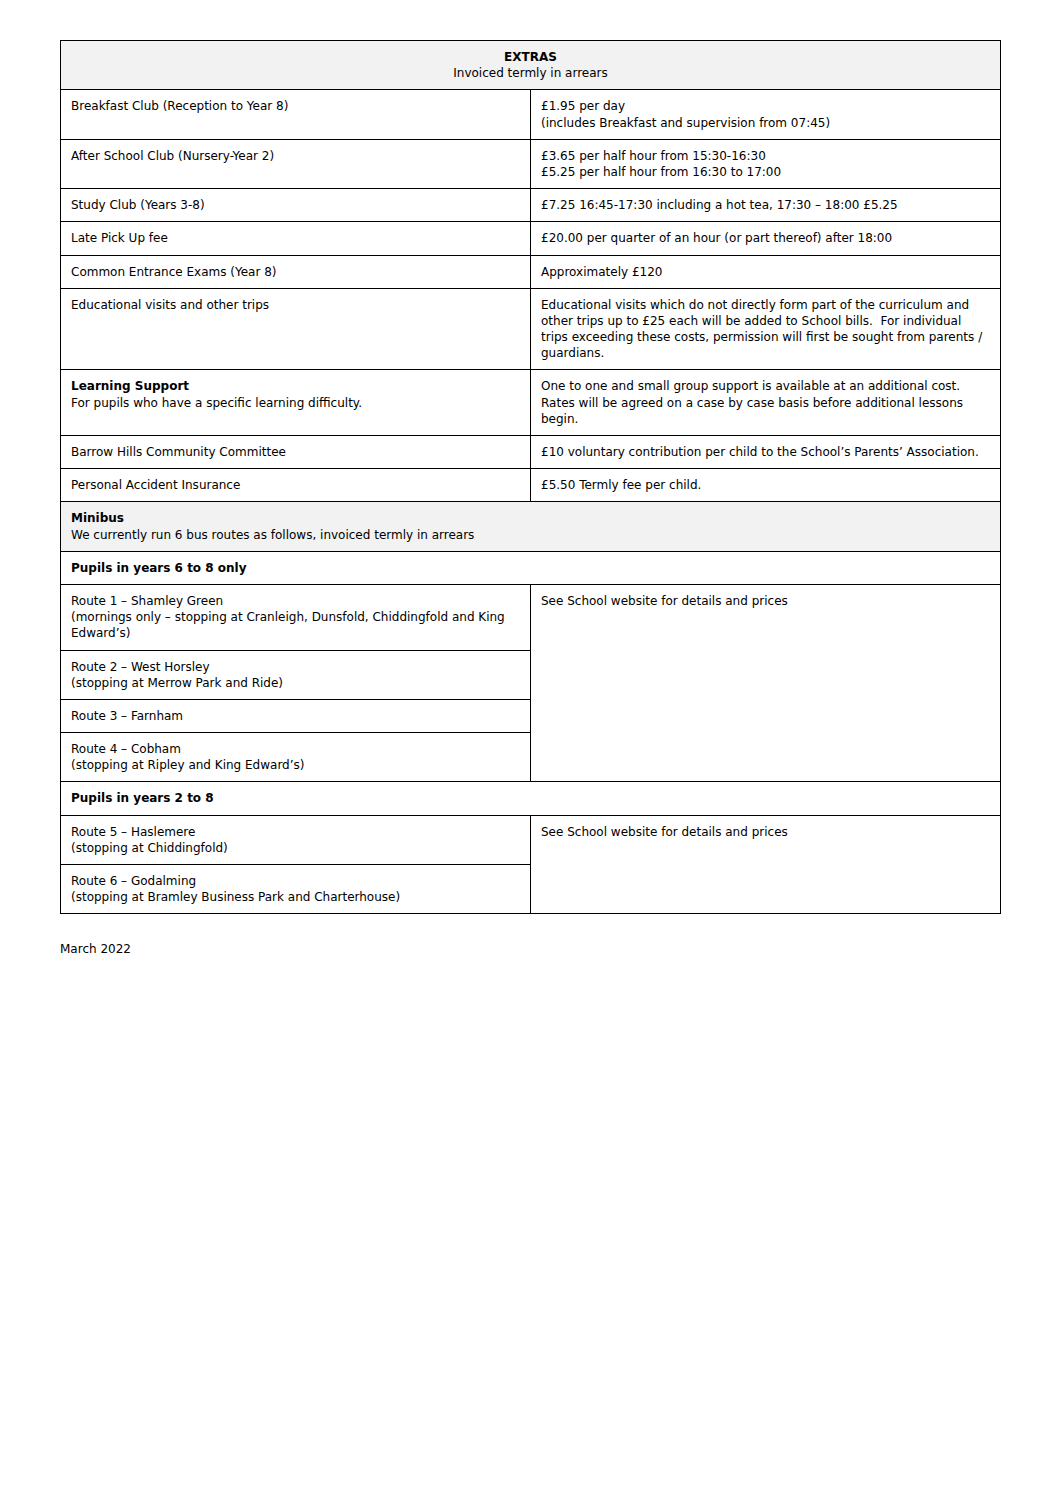| EXTRAS Invoiced termly in arrears |
| Breakfast Club (Reception to Year 8) | £1.95 per day (includes Breakfast and supervision from 07:45) |
| After School Club (Nursery-Year 2) | £3.65 per half hour from 15:30-16:30 £5.25 per half hour from 16:30 to 17:00 |
| Study Club (Years 3-8) | £7.25 16:45-17:30 including a hot tea, 17:30 – 18:00 £5.25 |
| Late Pick Up fee | £20.00 per quarter of an hour (or part thereof) after 18:00 |
| Common Entrance Exams (Year 8) | Approximately £120 |
| Educational visits and other trips | Educational visits which do not directly form part of the curriculum and other trips up to £25 each will be added to School bills. For individual trips exceeding these costs, permission will first be sought from parents / guardians. |
| Learning Support For pupils who have a specific learning difficulty. | One to one and small group support is available at an additional cost. Rates will be agreed on a case by case basis before additional lessons begin. |
| Barrow Hills Community Committee | £10 voluntary contribution per child to the School’s Parents’ Association. |
| Personal Accident Insurance | £5.50 Termly fee per child. |
| Minibus We currently run 6 bus routes as follows, invoiced termly in arrears |
| Pupils in years 6 to 8 only |
| Route 1 – Shamley Green (mornings only – stopping at Cranleigh, Dunsfold, Chiddingfold and King Edward’s) | See School website for details and prices |
| Route 2 – West Horsley (stopping at Merrow Park and Ride) |
| Route 3 – Farnham |
| Route 4 – Cobham (stopping at Ripley and King Edward’s) |
| Pupils in years 2 to 8 |
| Route 5 – Haslemere (stopping at Chiddingfold) | See School website for details and prices |
| Route 6 – Godalming (stopping at Bramley Business Park and Charterhouse) |
March 2022